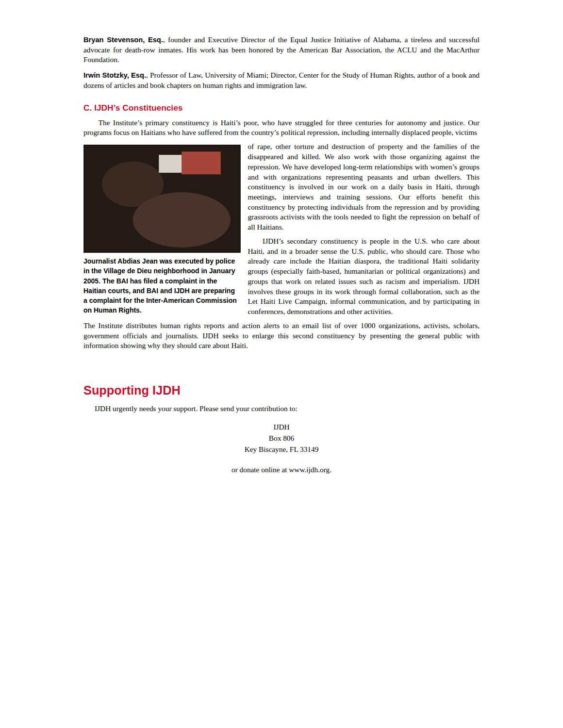Bryan Stevenson, Esq., founder and Executive Director of the Equal Justice Initiative of Alabama, a tireless and successful advocate for death-row inmates. His work has been honored by the American Bar Association, the ACLU and the MacArthur Foundation.
Irwin Stotzky, Esq., Professor of Law, University of Miami; Director, Center for the Study of Human Rights, author of a book and dozens of articles and book chapters on human rights and immigration law.
C. IJDH’s Constituencies
The Institute’s primary constituency is Haiti’s poor, who have struggled for three centuries for autonomy and justice. Our programs focus on Haitians who have suffered from the country’s political repression, including internally displaced people, victims
Journalist Abdias Jean was executed by police in the Village de Dieu neighborhood in January 2005. The BAI has filed a complaint in the Haitian courts, and BAI and IJDH are preparing a complaint for the Inter-American Commission on Human Rights.
of rape, other torture and destruction of property and the families of the disappeared and killed. We also work with those organizing against the repression. We have developed long-term relationships with women’s groups and with organizations representing peasants and urban dwellers. This constituency is involved in our work on a daily basis in Haiti, through meetings, interviews and training sessions. Our efforts benefit this constituency by protecting individuals from the repression and by providing grassroots activists with the tools needed to fight the repression on behalf of all Haitians.
IJDH’s secondary constituency is people in the U.S. who care about Haiti, and in a broader sense the U.S. public, who should care. Those who already care include the Haitian diaspora, the traditional Haiti solidarity groups (especially faith-based, humanitarian or political organizations) and groups that work on related issues such as racism and imperialism. IJDH involves these groups in its work through formal collaboration, such as the Let Haiti Live Campaign, informal communication, and by participating in conferences, demonstrations and other activities.
The Institute distributes human rights reports and action alerts to an email list of over 1000 organizations, activists, scholars, government officials and journalists. IJDH seeks to enlarge this second constituency by presenting the general public with information showing why they should care about Haiti.
Supporting IJDH
IJDH urgently needs your support. Please send your contribution to:
IJDH
Box 806
Key Biscayne, FL 33149
or donate online at www.ijdh.org.